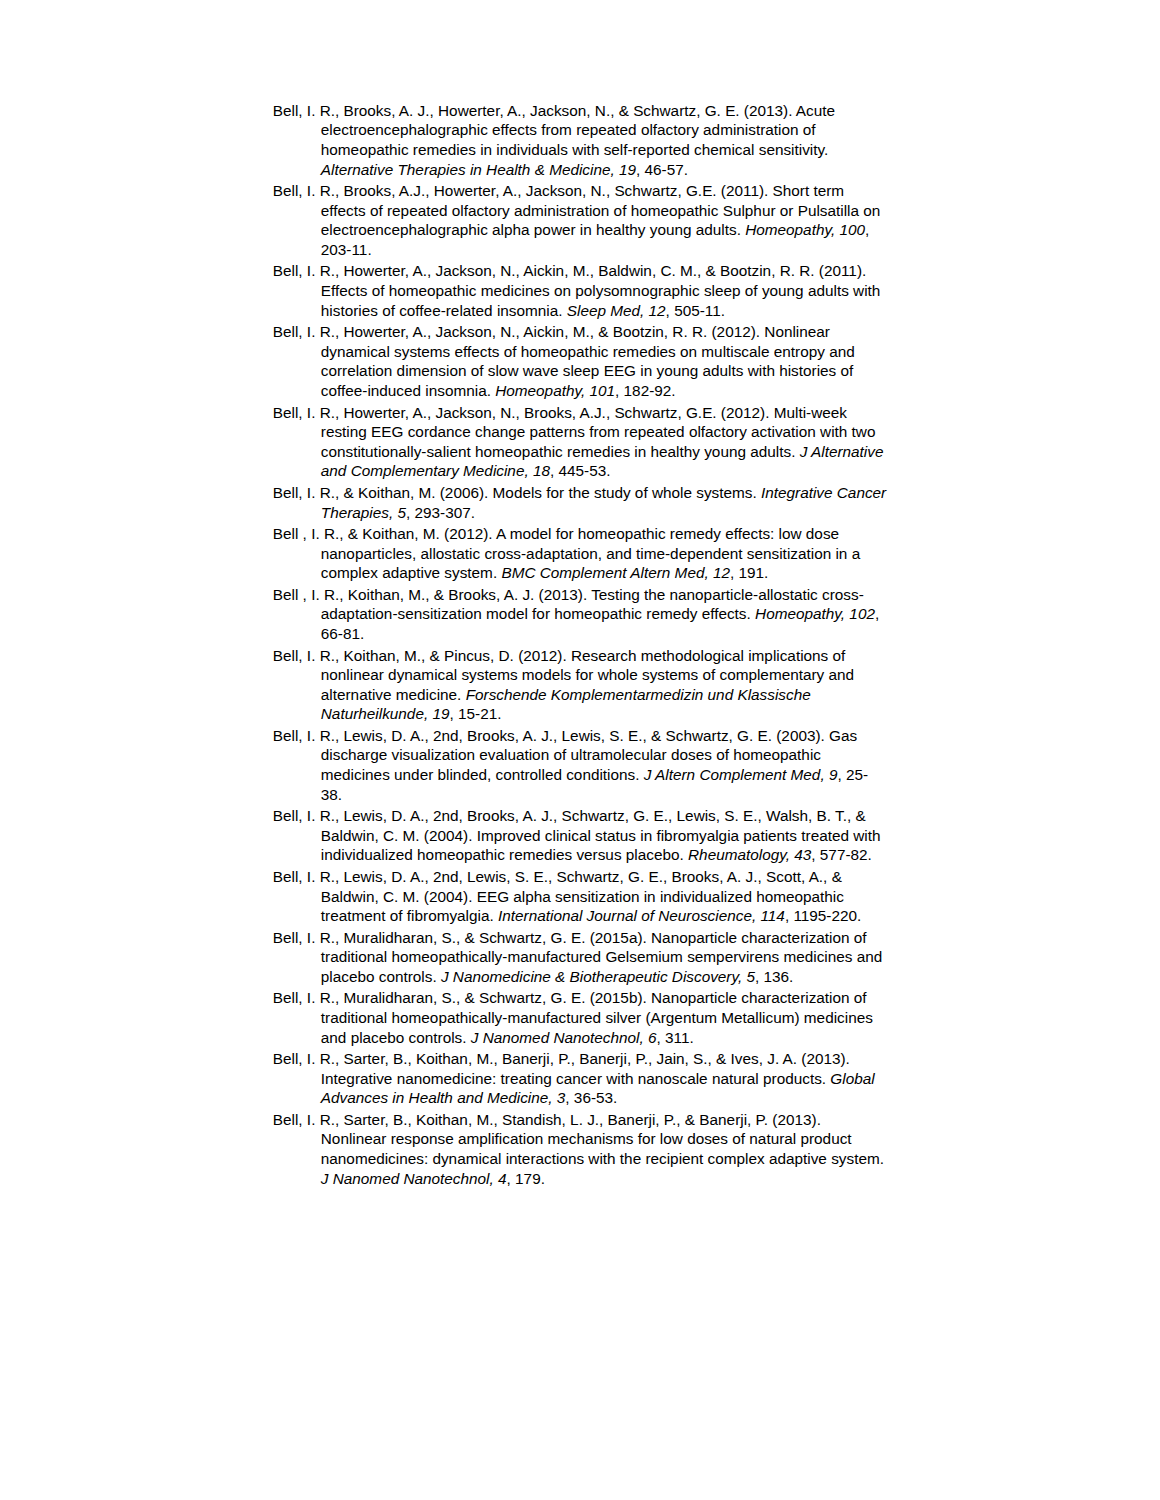Bell, I. R., Brooks, A. J., Howerter, A., Jackson, N., & Schwartz, G. E. (2013). Acute electroencephalographic effects from repeated olfactory administration of homeopathic remedies in individuals with self-reported chemical sensitivity. Alternative Therapies in Health & Medicine, 19, 46-57.
Bell, I. R., Brooks, A.J., Howerter, A., Jackson, N., Schwartz, G.E. (2011). Short term effects of repeated olfactory administration of homeopathic Sulphur or Pulsatilla on electroencephalographic alpha power in healthy young adults. Homeopathy, 100, 203-11.
Bell, I. R., Howerter, A., Jackson, N., Aickin, M., Baldwin, C. M., & Bootzin, R. R. (2011). Effects of homeopathic medicines on polysomnographic sleep of young adults with histories of coffee-related insomnia. Sleep Med, 12, 505-11.
Bell, I. R., Howerter, A., Jackson, N., Aickin, M., & Bootzin, R. R. (2012). Nonlinear dynamical systems effects of homeopathic remedies on multiscale entropy and correlation dimension of slow wave sleep EEG in young adults with histories of coffee-induced insomnia. Homeopathy, 101, 182-92.
Bell, I. R., Howerter, A., Jackson, N., Brooks, A.J., Schwartz, G.E. (2012). Multi-week resting EEG cordance change patterns from repeated olfactory activation with two constitutionally-salient homeopathic remedies in healthy young adults. J Alternative and Complementary Medicine, 18, 445-53.
Bell, I. R., & Koithan, M. (2006). Models for the study of whole systems. Integrative Cancer Therapies, 5, 293-307.
Bell , I. R., & Koithan, M. (2012). A model for homeopathic remedy effects: low dose nanoparticles, allostatic cross-adaptation, and time-dependent sensitization in a complex adaptive system. BMC Complement Altern Med, 12, 191.
Bell , I. R., Koithan, M., & Brooks, A. J. (2013). Testing the nanoparticle-allostatic cross-adaptation-sensitization model for homeopathic remedy effects. Homeopathy, 102, 66-81.
Bell, I. R., Koithan, M., & Pincus, D. (2012). Research methodological implications of nonlinear dynamical systems models for whole systems of complementary and alternative medicine. Forschende Komplementarmedizin und Klassische Naturheilkunde, 19, 15-21.
Bell, I. R., Lewis, D. A., 2nd, Brooks, A. J., Lewis, S. E., & Schwartz, G. E. (2003). Gas discharge visualization evaluation of ultramolecular doses of homeopathic medicines under blinded, controlled conditions. J Altern Complement Med, 9, 25-38.
Bell, I. R., Lewis, D. A., 2nd, Brooks, A. J., Schwartz, G. E., Lewis, S. E., Walsh, B. T., & Baldwin, C. M. (2004). Improved clinical status in fibromyalgia patients treated with individualized homeopathic remedies versus placebo. Rheumatology, 43, 577-82.
Bell, I. R., Lewis, D. A., 2nd, Lewis, S. E., Schwartz, G. E., Brooks, A. J., Scott, A., & Baldwin, C. M. (2004). EEG alpha sensitization in individualized homeopathic treatment of fibromyalgia. International Journal of Neuroscience, 114, 1195-220.
Bell, I. R., Muralidharan, S., & Schwartz, G. E. (2015a). Nanoparticle characterization of traditional homeopathically-manufactured Gelsemium sempervirens medicines and placebo controls. J Nanomedicine & Biotherapeutic Discovery, 5, 136.
Bell, I. R., Muralidharan, S., & Schwartz, G. E. (2015b). Nanoparticle characterization of traditional homeopathically-manufactured silver (Argentum Metallicum) medicines and placebo controls. J Nanomed Nanotechnol, 6, 311.
Bell, I. R., Sarter, B., Koithan, M., Banerji, P., Banerji, P., Jain, S., & Ives, J. A. (2013). Integrative nanomedicine: treating cancer with nanoscale natural products. Global Advances in Health and Medicine, 3, 36-53.
Bell, I. R., Sarter, B., Koithan, M., Standish, L. J., Banerji, P., & Banerji, P. (2013). Nonlinear response amplification mechanisms for low doses of natural product nanomedicines: dynamical interactions with the recipient complex adaptive system. J Nanomed Nanotechnol, 4, 179.